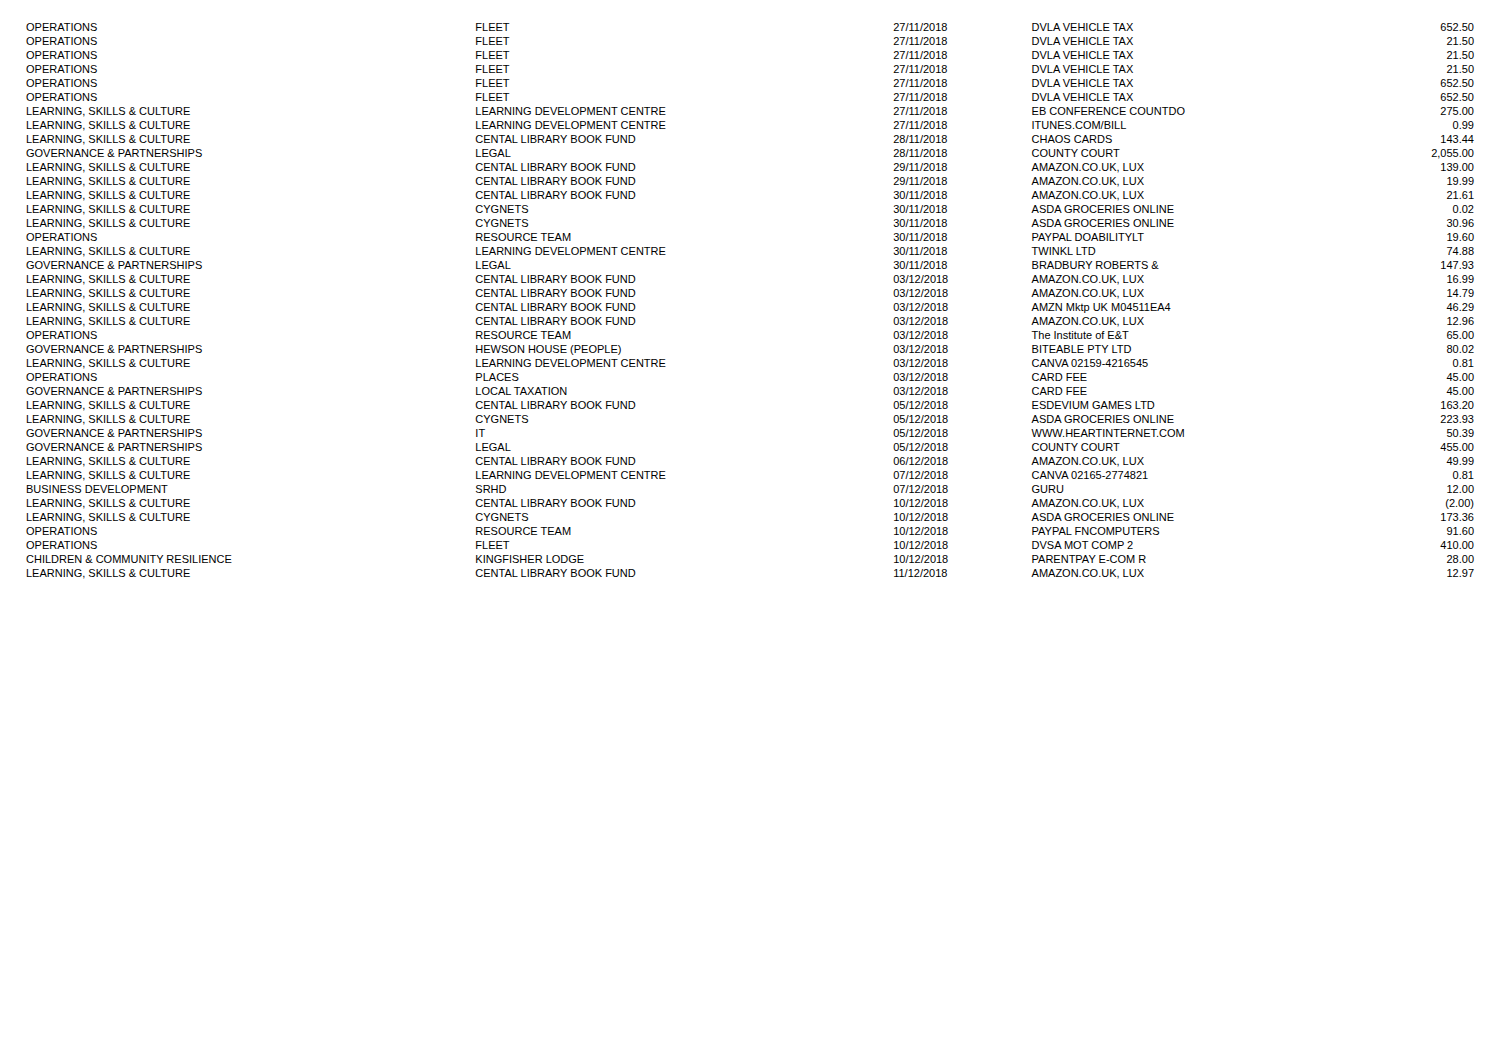| OPERATIONS | FLEET | 27/11/2018 | DVLA VEHICLE TAX | 652.50 |
| OPERATIONS | FLEET | 27/11/2018 | DVLA VEHICLE TAX | 21.50 |
| OPERATIONS | FLEET | 27/11/2018 | DVLA VEHICLE TAX | 21.50 |
| OPERATIONS | FLEET | 27/11/2018 | DVLA VEHICLE TAX | 21.50 |
| OPERATIONS | FLEET | 27/11/2018 | DVLA VEHICLE TAX | 652.50 |
| OPERATIONS | FLEET | 27/11/2018 | DVLA VEHICLE TAX | 652.50 |
| LEARNING, SKILLS & CULTURE | LEARNING DEVELOPMENT CENTRE | 27/11/2018 | EB CONFERENCE COUNTDO | 275.00 |
| LEARNING, SKILLS & CULTURE | LEARNING DEVELOPMENT CENTRE | 27/11/2018 | ITUNES.COM/BILL | 0.99 |
| LEARNING, SKILLS & CULTURE | CENTAL LIBRARY BOOK FUND | 28/11/2018 | CHAOS CARDS | 143.44 |
| GOVERNANCE & PARTNERSHIPS | LEGAL | 28/11/2018 | COUNTY COURT | 2,055.00 |
| LEARNING, SKILLS & CULTURE | CENTAL LIBRARY BOOK FUND | 29/11/2018 | AMAZON.CO.UK, LUX | 139.00 |
| LEARNING, SKILLS & CULTURE | CENTAL LIBRARY BOOK FUND | 29/11/2018 | AMAZON.CO.UK, LUX | 19.99 |
| LEARNING, SKILLS & CULTURE | CENTAL LIBRARY BOOK FUND | 30/11/2018 | AMAZON.CO.UK, LUX | 21.61 |
| LEARNING, SKILLS & CULTURE | CYGNETS | 30/11/2018 | ASDA GROCERIES ONLINE | 0.02 |
| LEARNING, SKILLS & CULTURE | CYGNETS | 30/11/2018 | ASDA GROCERIES ONLINE | 30.96 |
| OPERATIONS | RESOURCE TEAM | 30/11/2018 | PAYPAL DOABILITYLT | 19.60 |
| LEARNING, SKILLS & CULTURE | LEARNING DEVELOPMENT CENTRE | 30/11/2018 | TWINKL LTD | 74.88 |
| GOVERNANCE & PARTNERSHIPS | LEGAL | 30/11/2018 | BRADBURY ROBERTS & | 147.93 |
| LEARNING, SKILLS & CULTURE | CENTAL LIBRARY BOOK FUND | 03/12/2018 | AMAZON.CO.UK, LUX | 16.99 |
| LEARNING, SKILLS & CULTURE | CENTAL LIBRARY BOOK FUND | 03/12/2018 | AMAZON.CO.UK, LUX | 14.79 |
| LEARNING, SKILLS & CULTURE | CENTAL LIBRARY BOOK FUND | 03/12/2018 | AMZN Mktp UK M04511EA4 | 46.29 |
| LEARNING, SKILLS & CULTURE | CENTAL LIBRARY BOOK FUND | 03/12/2018 | AMAZON.CO.UK, LUX | 12.96 |
| OPERATIONS | RESOURCE TEAM | 03/12/2018 | The Institute of E&T | 65.00 |
| GOVERNANCE & PARTNERSHIPS | HEWSON HOUSE (PEOPLE) | 03/12/2018 | BITEABLE PTY LTD | 80.02 |
| LEARNING, SKILLS & CULTURE | LEARNING DEVELOPMENT CENTRE | 03/12/2018 | CANVA 02159-4216545 | 0.81 |
| OPERATIONS | PLACES | 03/12/2018 | CARD FEE | 45.00 |
| GOVERNANCE & PARTNERSHIPS | LOCAL TAXATION | 03/12/2018 | CARD FEE | 45.00 |
| LEARNING, SKILLS & CULTURE | CENTAL LIBRARY BOOK FUND | 05/12/2018 | ESDEVIUM GAMES LTD | 163.20 |
| LEARNING, SKILLS & CULTURE | CYGNETS | 05/12/2018 | ASDA GROCERIES ONLINE | 223.93 |
| GOVERNANCE & PARTNERSHIPS | IT | 05/12/2018 | WWW.HEARTINTERNET.COM | 50.39 |
| GOVERNANCE & PARTNERSHIPS | LEGAL | 05/12/2018 | COUNTY COURT | 455.00 |
| LEARNING, SKILLS & CULTURE | CENTAL LIBRARY BOOK FUND | 06/12/2018 | AMAZON.CO.UK, LUX | 49.99 |
| LEARNING, SKILLS & CULTURE | LEARNING DEVELOPMENT CENTRE | 07/12/2018 | CANVA 02165-2774821 | 0.81 |
| BUSINESS DEVELOPMENT | SRHD | 07/12/2018 | GURU | 12.00 |
| LEARNING, SKILLS & CULTURE | CENTAL LIBRARY BOOK FUND | 10/12/2018 | AMAZON.CO.UK, LUX | (2.00) |
| LEARNING, SKILLS & CULTURE | CYGNETS | 10/12/2018 | ASDA GROCERIES ONLINE | 173.36 |
| OPERATIONS | RESOURCE TEAM | 10/12/2018 | PAYPAL FNCOMPUTERS | 91.60 |
| OPERATIONS | FLEET | 10/12/2018 | DVSA MOT COMP 2 | 410.00 |
| CHILDREN & COMMUNITY RESILIENCE | KINGFISHER LODGE | 10/12/2018 | PARENTPAY E-COM R | 28.00 |
| LEARNING, SKILLS & CULTURE | CENTAL LIBRARY BOOK FUND | 11/12/2018 | AMAZON.CO.UK, LUX | 12.97 |